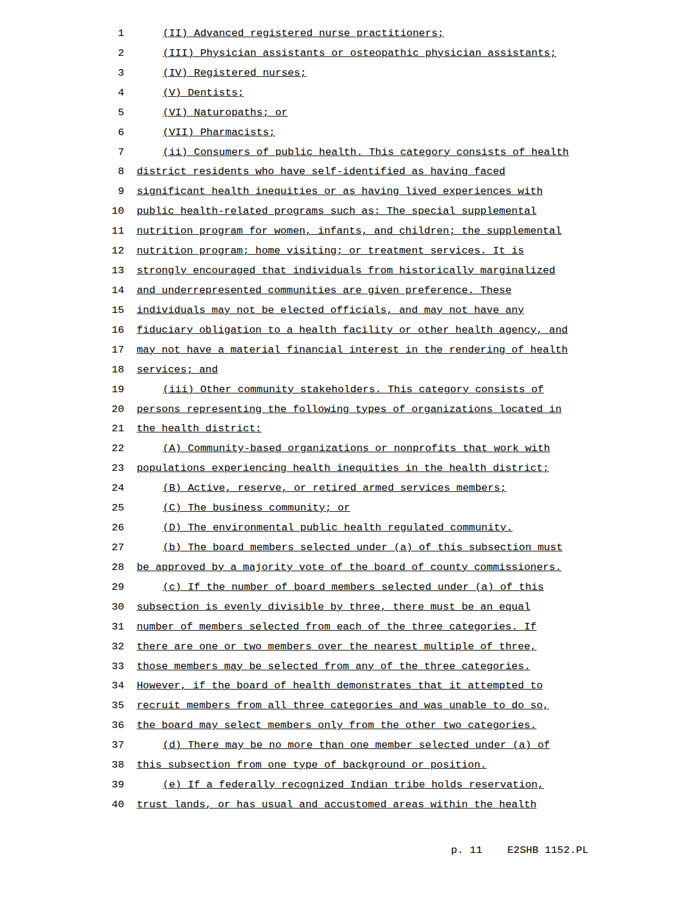(II) Advanced registered nurse practitioners;
(III) Physician assistants or osteopathic physician assistants;
(IV) Registered nurses;
(V) Dentists;
(VI) Naturopaths; or
(VII) Pharmacists;
(ii) Consumers of public health. This category consists of health
district residents who have self-identified as having faced
significant health inequities or as having lived experiences with
public health-related programs such as: The special supplemental
nutrition program for women, infants, and children; the supplemental
nutrition program; home visiting; or treatment services. It is
strongly encouraged that individuals from historically marginalized
and underrepresented communities are given preference. These
individuals may not be elected officials, and may not have any
fiduciary obligation to a health facility or other health agency, and
may not have a material financial interest in the rendering of health
services; and
(iii) Other community stakeholders. This category consists of
persons representing the following types of organizations located in
the health district:
(A) Community-based organizations or nonprofits that work with
populations experiencing health inequities in the health district;
(B) Active, reserve, or retired armed services members;
(C) The business community; or
(D) The environmental public health regulated community.
(b) The board members selected under (a) of this subsection must
be approved by a majority vote of the board of county commissioners.
(c) If the number of board members selected under (a) of this
subsection is evenly divisible by three, there must be an equal
number of members selected from each of the three categories. If
there are one or two members over the nearest multiple of three,
those members may be selected from any of the three categories.
However, if the board of health demonstrates that it attempted to
recruit members from all three categories and was unable to do so,
the board may select members only from the other two categories.
(d) There may be no more than one member selected under (a) of
this subsection from one type of background or position.
(e) If a federally recognized Indian tribe holds reservation,
trust lands, or has usual and accustomed areas within the health
p. 11 E2SHB 1152.PL